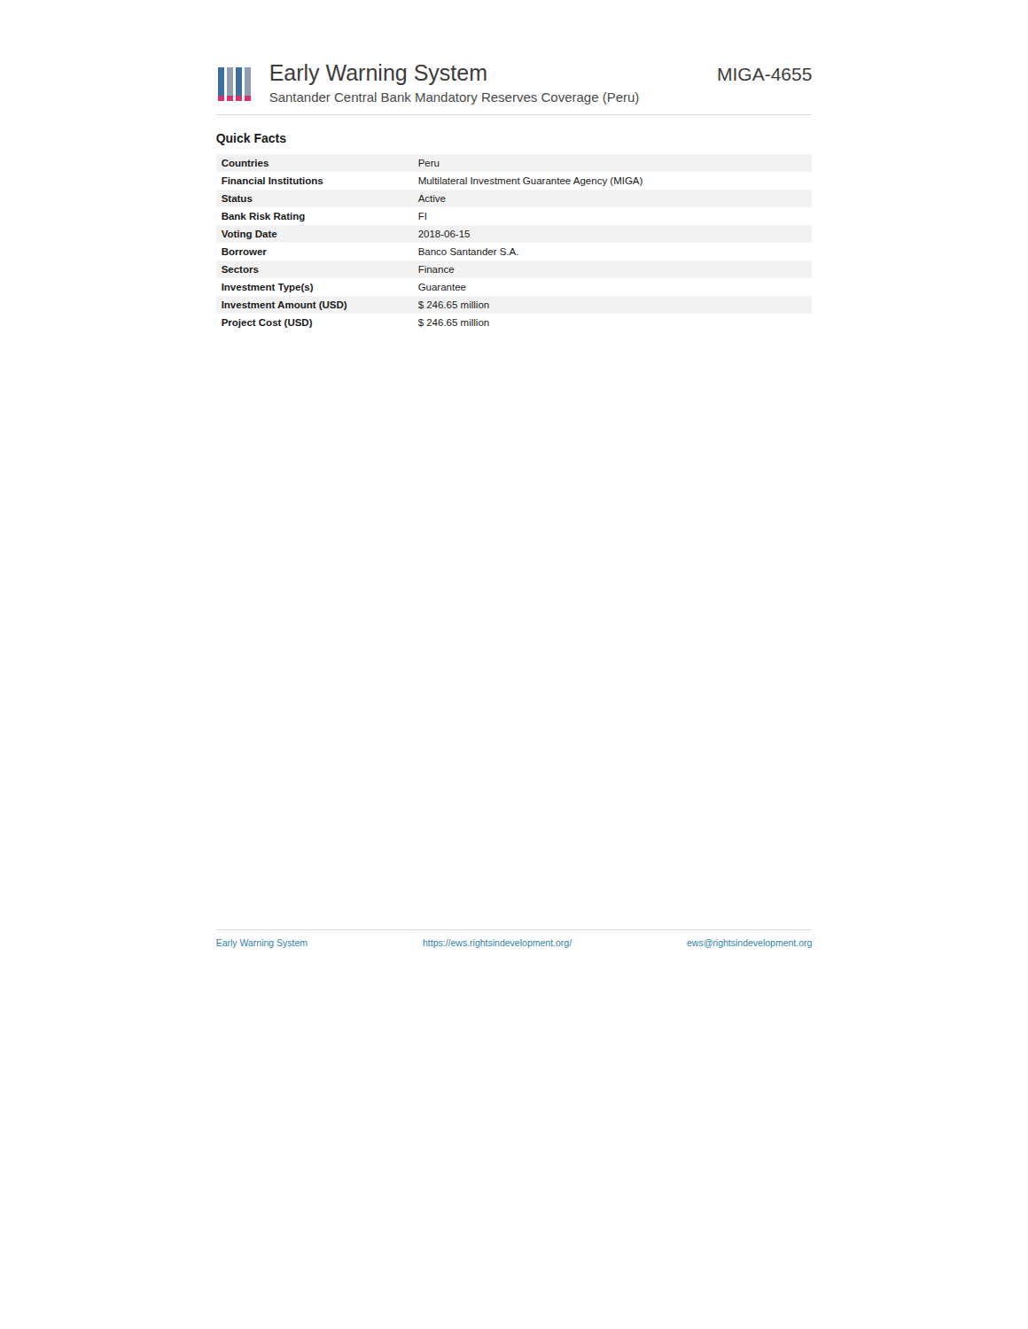Early Warning System
Santander Central Bank Mandatory Reserves Coverage (Peru)
MIGA-4655
Quick Facts
| Countries | Peru |
| Financial Institutions | Multilateral Investment Guarantee Agency (MIGA) |
| Status | Active |
| Bank Risk Rating | FI |
| Voting Date | 2018-06-15 |
| Borrower | Banco Santander S.A. |
| Sectors | Finance |
| Investment Type(s) | Guarantee |
| Investment Amount (USD) | $ 246.65 million |
| Project Cost (USD) | $ 246.65 million |
Early Warning System
https://ews.rightsindevelopment.org/
ews@rightsindevelopment.org